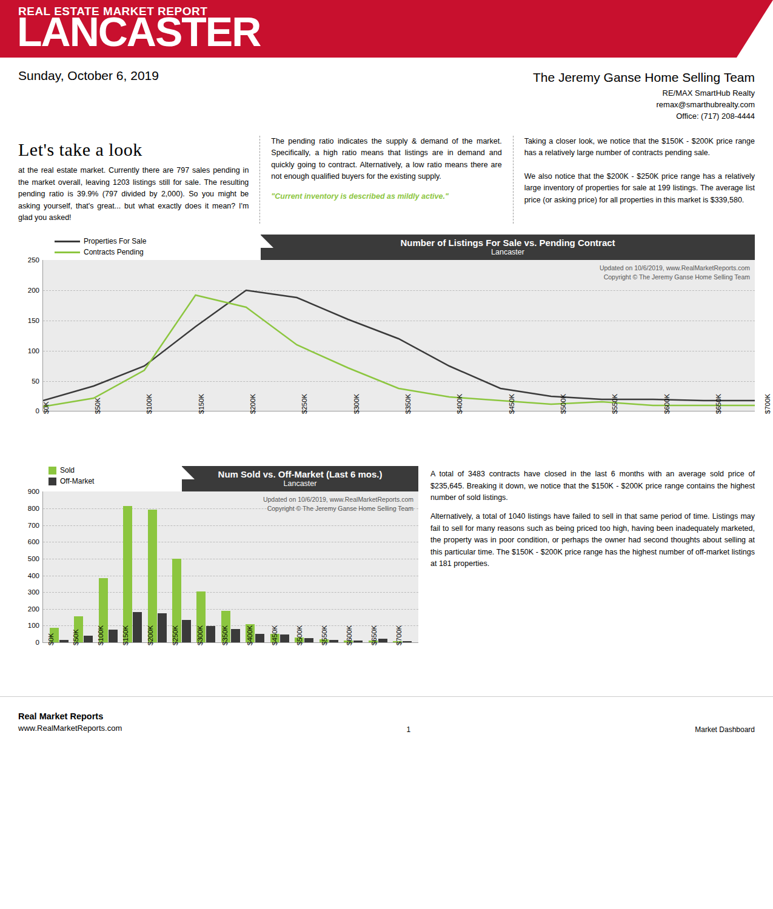REAL ESTATE MARKET REPORT
LANCASTER
Sunday, October 6, 2019
The Jeremy Ganse Home Selling Team
RE/MAX SmartHub Realty
remax@smarthubrealty.com
Office: (717) 208-4444
Let's take a look at the real estate market. Currently there are 797 sales pending in the market overall, leaving 1203 listings still for sale. The resulting pending ratio is 39.9% (797 divided by 2,000). So you might be asking yourself, that's great... but what exactly does it mean? I'm glad you asked!
The pending ratio indicates the supply & demand of the market. Specifically, a high ratio means that listings are in demand and quickly going to contract. Alternatively, a low ratio means there are not enough qualified buyers for the existing supply. "Current inventory is described as mildly active."
Taking a closer look, we notice that the $150K - $200K price range has a relatively large number of contracts pending sale.
We also notice that the $200K - $250K price range has a relatively large inventory of properties for sale at 199 listings. The average list price (or asking price) for all properties in this market is $339,580.
Properties For Sale
Contracts Pending
Number of Listings For Sale vs. Pending Contract
Lancaster
Updated on 10/6/2019, www.RealMarketReports.com
Copyright © The Jeremy Ganse Home Selling Team
250
200
150
100
50
0
$0K
$50K
$100K
$150K
$200K
$250K
$300K
$350K
$400K
$450K
$500K
$550K
$600K
$650K
$700K
Sold
Off-Market
Num Sold vs. Off-Market (Last 6 mos.)
Lancaster
Updated on 10/6/2019, www.RealMarketReports.com
Copyright © The Jeremy Ganse Home Selling Team
900
800
700
600
500
400
300
200
100
0
$0K
$50K
$100K
$150K
$200K
$250K
$300K
$350K
$400K
$450K
$500K
$550K
$600K
$650K
$700K
A total of 3483 contracts have closed in the last 6 months with an average sold price of $235,645. Breaking it down, we notice that the $150K - $200K price range contains the highest number of sold listings.
Alternatively, a total of 1040 listings have failed to sell in that same period of time. Listings may fail to sell for many reasons such as being priced too high, having been inadequately marketed, the property was in poor condition, or perhaps the owner had second thoughts about selling at this particular time. The $150K - $200K price range has the highest number of off-market listings at 181 properties.
Real Market Reports
www.RealMarketReports.com
1
Market Dashboard